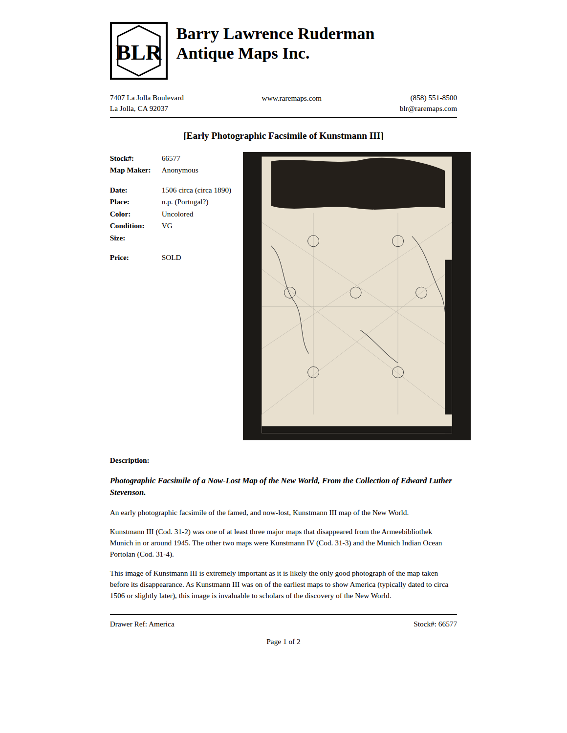BLR
Barry Lawrence Ruderman
Antique Maps Inc.
7407 La Jolla Boulevard
La Jolla, CA 92037
www.raremaps.com
(858) 551-8500
blr@raremaps.com
[Early Photographic Facsimile of Kunstmann III]
| Stock#: | 66577 |
| Map Maker: | Anonymous |
| Date: | 1506 circa (circa 1890) |
| Place: | n.p. (Portugal?) |
| Color: | Uncolored |
| Condition: | VG |
| Size: | |
| Price: | SOLD |
Description:
Photographic Facsimile of a Now-Lost Map of the New World, From the Collection of Edward Luther Stevenson.
An early photographic facsimile of the famed, and now-lost, Kunstmann III map of the New World.
Kunstmann III (Cod. 31-2) was one of at least three major maps that disappeared from the Armeebibliothek Munich in or around 1945. The other two maps were Kunstmann IV (Cod. 31-3) and the Munich Indian Ocean Portolan (Cod. 31-4).
This image of Kunstmann III is extremely important as it is likely the only good photograph of the map taken before its disappearance. As Kunstmann III was on of the earliest maps to show America (typically dated to circa 1506 or slightly later), this image is invaluable to scholars of the discovery of the New World.
Drawer Ref: America
Stock#: 66577
Page 1 of 2